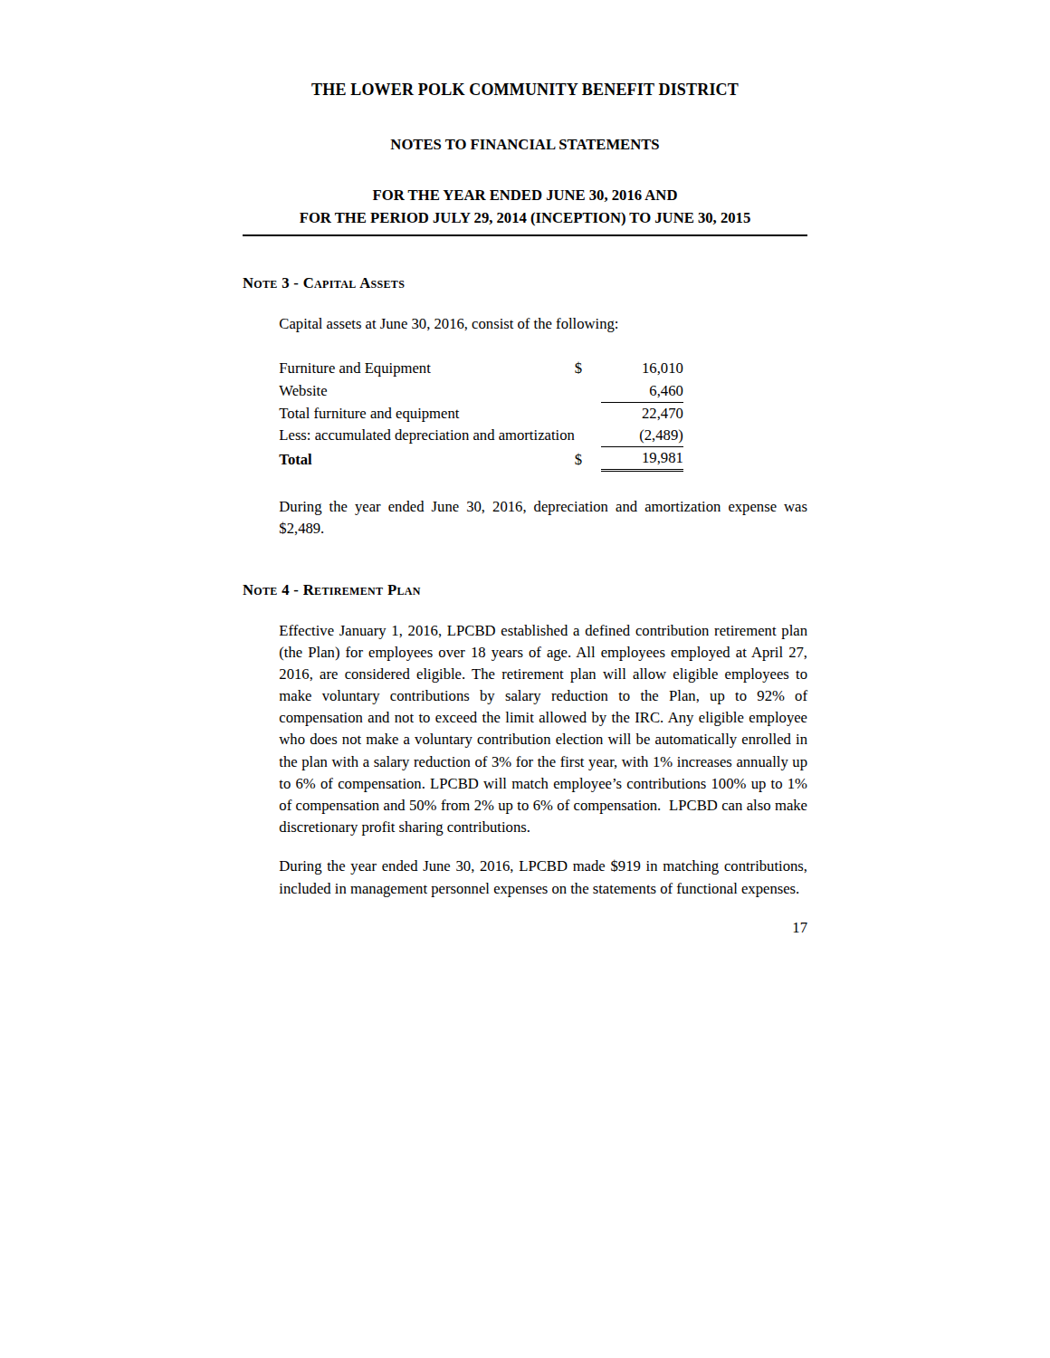THE LOWER POLK COMMUNITY BENEFIT DISTRICT
NOTES TO FINANCIAL STATEMENTS
FOR THE YEAR ENDED JUNE 30, 2016 AND
FOR THE PERIOD JULY 29, 2014 (INCEPTION) TO JUNE 30, 2015
Note 3 - Capital Assets
Capital assets at June 30, 2016, consist of the following:
| Furniture and Equipment | $ | 16,010 |
| Website | | 6,460 |
| Total furniture and equipment | | 22,470 |
| Less: accumulated depreciation and amortization | | (2,489) |
| Total | $ | 19,981 |
During the year ended June 30, 2016, depreciation and amortization expense was $2,489.
Note 4 - Retirement Plan
Effective January 1, 2016, LPCBD established a defined contribution retirement plan (the Plan) for employees over 18 years of age. All employees employed at April 27, 2016, are considered eligible. The retirement plan will allow eligible employees to make voluntary contributions by salary reduction to the Plan, up to 92% of compensation and not to exceed the limit allowed by the IRC. Any eligible employee who does not make a voluntary contribution election will be automatically enrolled in the plan with a salary reduction of 3% for the first year, with 1% increases annually up to 6% of compensation. LPCBD will match employee’s contributions 100% up to 1% of compensation and 50% from 2% up to 6% of compensation. LPCBD can also make discretionary profit sharing contributions.
During the year ended June 30, 2016, LPCBD made $919 in matching contributions, included in management personnel expenses on the statements of functional expenses.
17